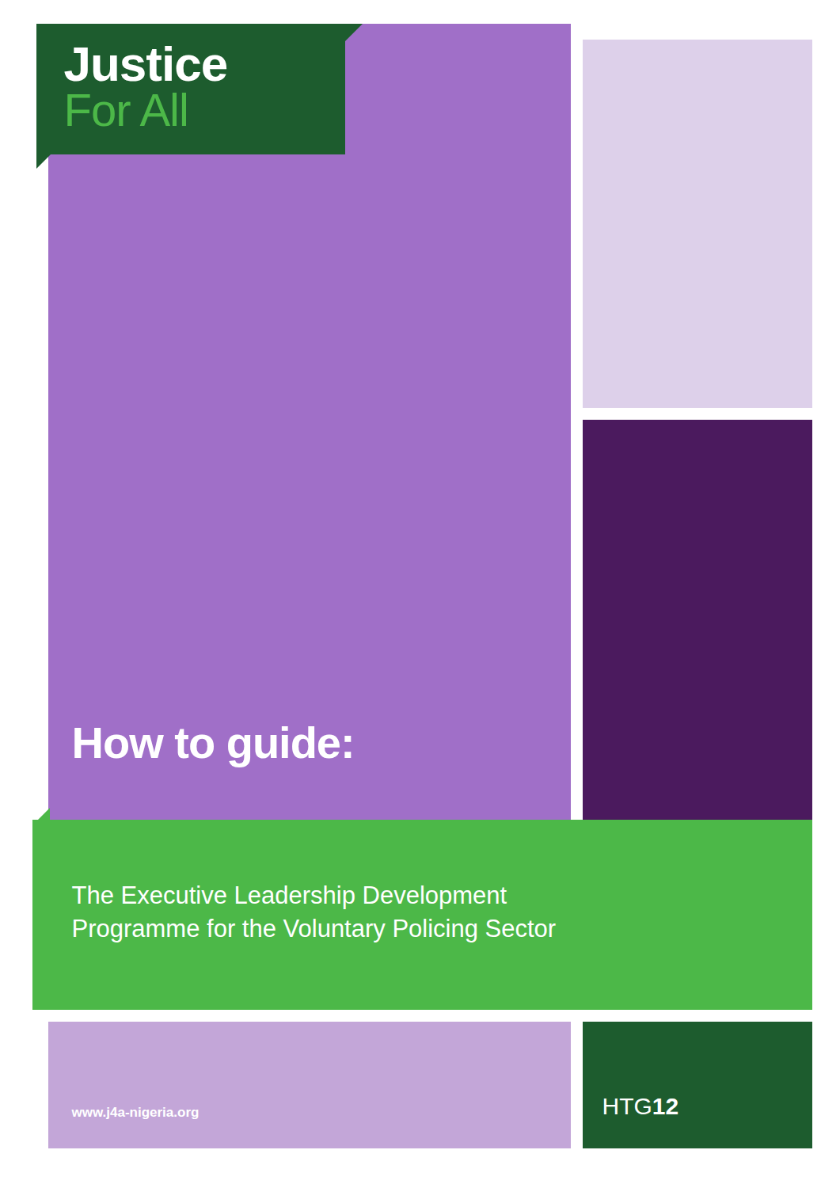Justice
For All
How to guide:
The Executive Leadership Development
Programme for the Voluntary Policing Sector
www.j4a-nigeria.org
HTG12